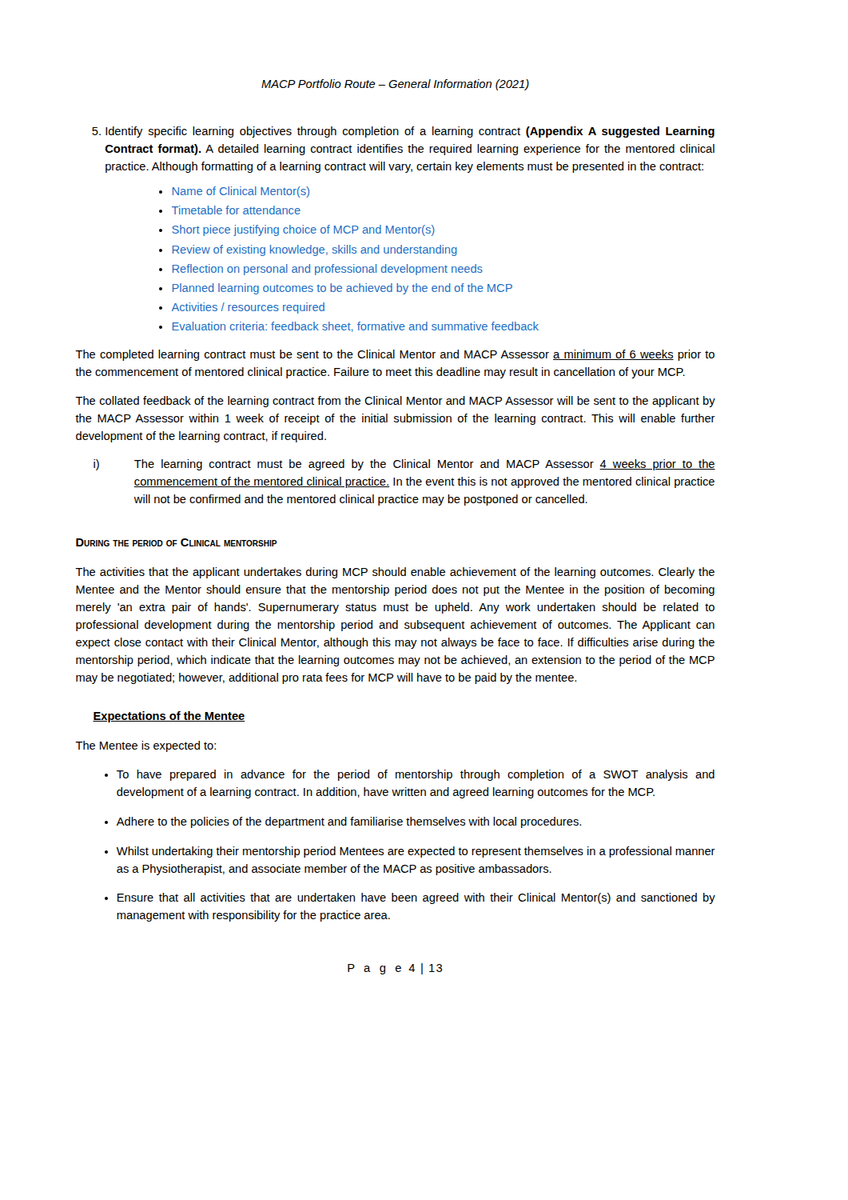MACP Portfolio Route – General Information (2021)
Identify specific learning objectives through completion of a learning contract (Appendix A suggested Learning Contract format). A detailed learning contract identifies the required learning experience for the mentored clinical practice. Although formatting of a learning contract will vary, certain key elements must be presented in the contract:
Name of Clinical Mentor(s)
Timetable for attendance
Short piece justifying choice of MCP and Mentor(s)
Review of existing knowledge, skills and understanding
Reflection on personal and professional development needs
Planned learning outcomes to be achieved by the end of the MCP
Activities / resources required
Evaluation criteria: feedback sheet, formative and summative feedback
The completed learning contract must be sent to the Clinical Mentor and MACP Assessor a minimum of 6 weeks prior to the commencement of mentored clinical practice. Failure to meet this deadline may result in cancellation of your MCP.
The collated feedback of the learning contract from the Clinical Mentor and MACP Assessor will be sent to the applicant by the MACP Assessor within 1 week of receipt of the initial submission of the learning contract. This will enable further development of the learning contract, if required.
i)
The learning contract must be agreed by the Clinical Mentor and MACP Assessor 4 weeks prior to the commencement of the mentored clinical practice. In the event this is not approved the mentored clinical practice will not be confirmed and the mentored clinical practice may be postponed or cancelled.
During the period of Clinical mentorship
The activities that the applicant undertakes during MCP should enable achievement of the learning outcomes. Clearly the Mentee and the Mentor should ensure that the mentorship period does not put the Mentee in the position of becoming merely 'an extra pair of hands'. Supernumerary status must be upheld. Any work undertaken should be related to professional development during the mentorship period and subsequent achievement of outcomes. The Applicant can expect close contact with their Clinical Mentor, although this may not always be face to face. If difficulties arise during the mentorship period, which indicate that the learning outcomes may not be achieved, an extension to the period of the MCP may be negotiated; however, additional pro rata fees for MCP will have to be paid by the mentee.
Expectations of the Mentee
The Mentee is expected to:
To have prepared in advance for the period of mentorship through completion of a SWOT analysis and development of a learning contract. In addition, have written and agreed learning outcomes for the MCP.
Adhere to the policies of the department and familiarise themselves with local procedures.
Whilst undertaking their mentorship period Mentees are expected to represent themselves in a professional manner as a Physiotherapist, and associate member of the MACP as positive ambassadors.
Ensure that all activities that are undertaken have been agreed with their Clinical Mentor(s) and sanctioned by management with responsibility for the practice area.
P a g e 4 | 13